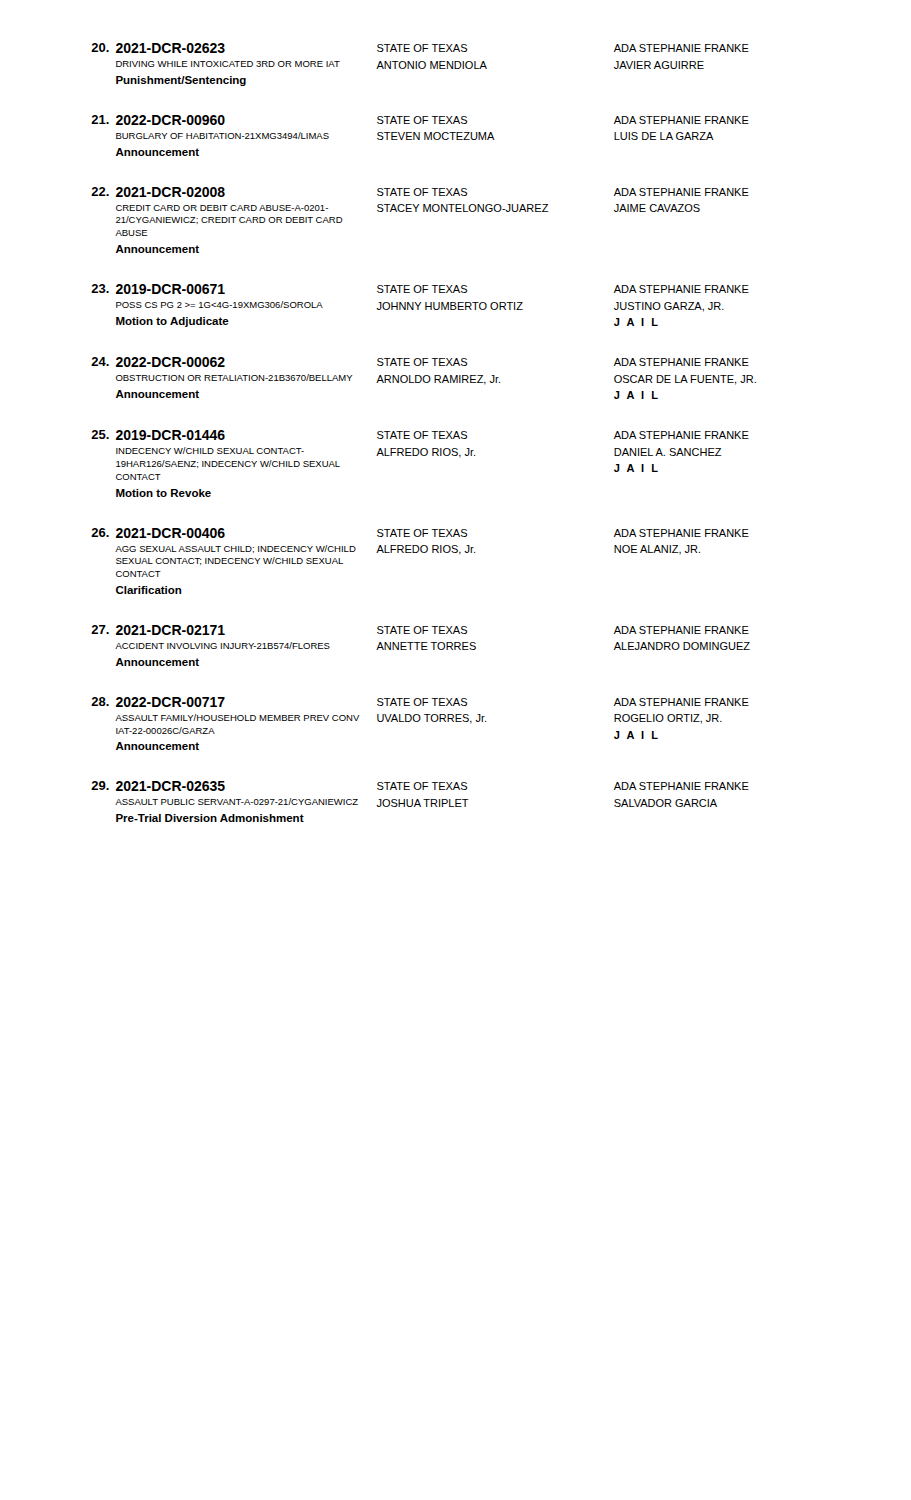| 20. | 2021-DCR-02623 DRIVING WHILE INTOXICATED 3RD OR MORE IAT Punishment/Sentencing | STATE OF TEXAS ANTONIO MENDIOLA | ADA STEPHANIE FRANKE JAVIER AGUIRRE |
| 21. | 2022-DCR-00960 BURGLARY OF HABITATION-21XMG3494/LIMAS Announcement | STATE OF TEXAS STEVEN MOCTEZUMA | ADA STEPHANIE FRANKE LUIS DE LA GARZA |
| 22. | 2021-DCR-02008 CREDIT CARD OR DEBIT CARD ABUSE-A-0201-21/CYGANIEWICZ; CREDIT CARD OR DEBIT CARD ABUSE Announcement | STATE OF TEXAS STACEY MONTELONGO-JUAREZ | ADA STEPHANIE FRANKE JAIME CAVAZOS |
| 23. | 2019-DCR-00671 POSS CS PG 2 >= 1G<4G-19XMG306/Sorola Motion to Adjudicate | STATE OF TEXAS JOHNNY HUMBERTO ORTIZ | ADA STEPHANIE FRANKE JUSTINO GARZA, JR. J A I L |
| 24. | 2022-DCR-00062 OBSTRUCTION OR RETALIATION-21B3670/BELLAMY Announcement | STATE OF TEXAS ARNOLDO RAMIREZ, Jr. | ADA STEPHANIE FRANKE OSCAR DE LA FUENTE, JR. J A I L |
| 25. | 2019-DCR-01446 INDECENCY W/CHILD SEXUAL CONTACT-19HAR126/Saenz; INDECENCY W/CHILD SEXUAL CONTACT Motion to Revoke | STATE OF TEXAS ALFREDO RIOS, Jr. | ADA STEPHANIE FRANKE DANIEL A. SANCHEZ J A I L |
| 26. | 2021-DCR-00406 AGG SEXUAL ASSAULT CHILD; INDECENCY W/CHILD SEXUAL CONTACT; INDECENCY W/CHILD SEXUAL CONTACT Clarification | STATE OF TEXAS ALFREDO RIOS, Jr. | ADA STEPHANIE FRANKE NOE ALANIZ, JR. |
| 27. | 2021-DCR-02171 ACCIDENT INVOLVING INJURY-21B574/FLORES Announcement | STATE OF TEXAS ANNETTE TORRES | ADA STEPHANIE FRANKE ALEJANDRO DOMINGUEZ |
| 28. | 2022-DCR-00717 ASSAULT FAMILY/HOUSEHOLD MEMBER PREV CONV IAT-22-00026C/GARZA Announcement | STATE OF TEXAS UVALDO TORRES, Jr. | ADA STEPHANIE FRANKE ROGELIO ORTIZ, JR. J A I L |
| 29. | 2021-DCR-02635 ASSAULT PUBLIC SERVANT-A-0297-21/CYGANIEWICZ Pre-Trial Diversion Admonishment | STATE OF TEXAS JOSHUA TRIPLET | ADA STEPHANIE FRANKE SALVADOR GARCIA |